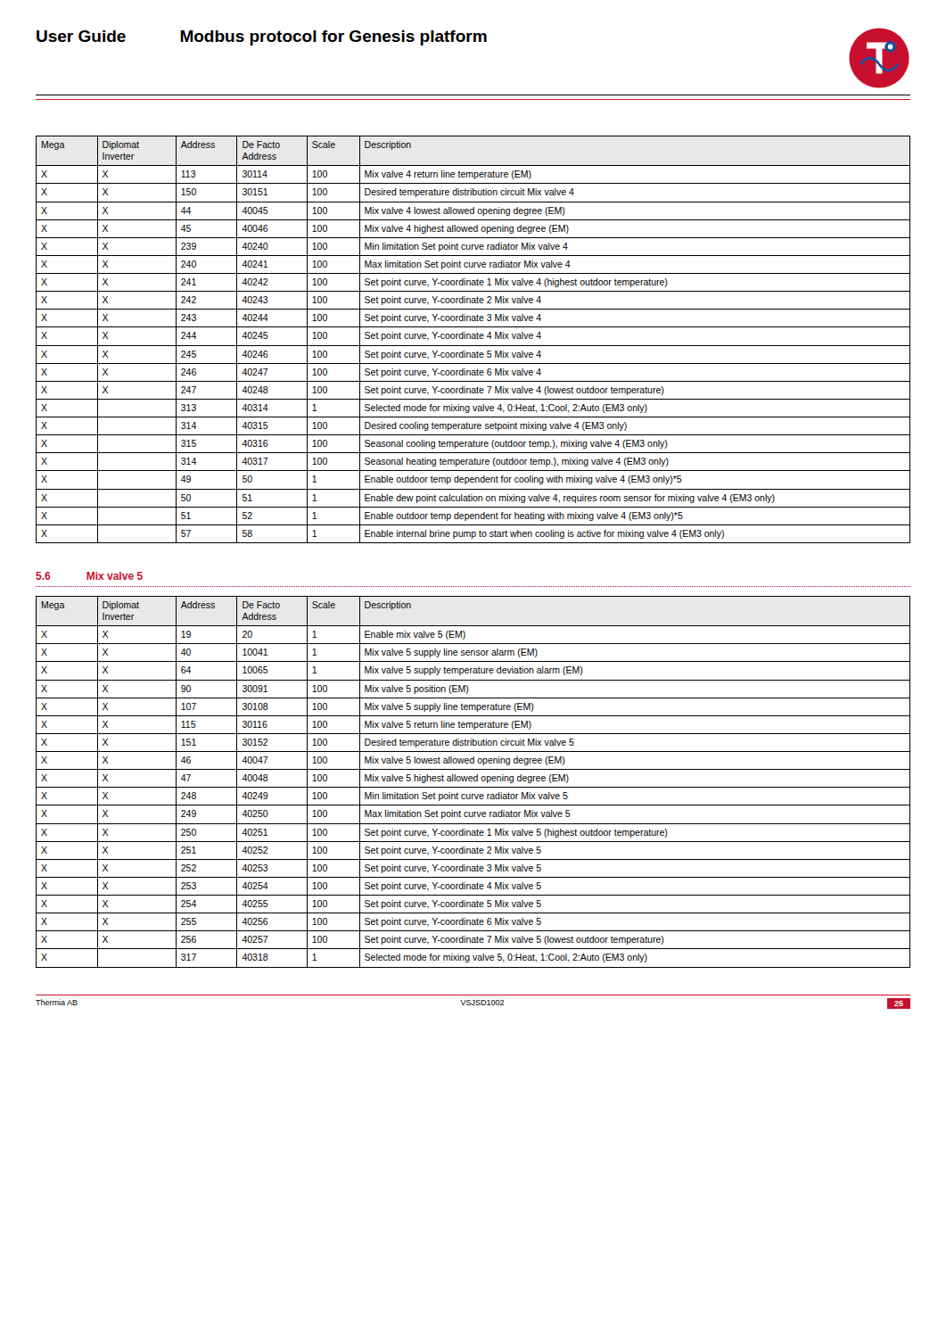User Guide Modbus protocol for Genesis platform
| Mega | Diplomat Inverter | Address | De Facto Address | Scale | Description |
| --- | --- | --- | --- | --- | --- |
| X | X | 113 | 30114 | 100 | Mix valve 4 return line temperature (EM) |
| X | X | 150 | 30151 | 100 | Desired temperature distribution circuit Mix valve 4 |
| X | X | 44 | 40045 | 100 | Mix valve 4 lowest allowed opening degree (EM) |
| X | X | 45 | 40046 | 100 | Mix valve 4 highest allowed opening degree (EM) |
| X | X | 239 | 40240 | 100 | Min limitation Set point curve radiator Mix valve 4 |
| X | X | 240 | 40241 | 100 | Max limitation Set point curve radiator Mix valve 4 |
| X | X | 241 | 40242 | 100 | Set point curve, Y-coordinate 1 Mix valve 4 (highest outdoor temperature) |
| X | X | 242 | 40243 | 100 | Set point curve, Y-coordinate 2 Mix valve 4 |
| X | X | 243 | 40244 | 100 | Set point curve, Y-coordinate 3 Mix valve 4 |
| X | X | 244 | 40245 | 100 | Set point curve, Y-coordinate 4 Mix valve 4 |
| X | X | 245 | 40246 | 100 | Set point curve, Y-coordinate 5 Mix valve 4 |
| X | X | 246 | 40247 | 100 | Set point curve, Y-coordinate 6 Mix valve 4 |
| X | X | 247 | 40248 | 100 | Set point curve, Y-coordinate 7 Mix valve 4 (lowest outdoor temperature) |
| X | | 313 | 40314 | 1 | Selected mode for mixing valve 4, 0:Heat, 1:Cool, 2:Auto (EM3 only) |
| X | | 314 | 40315 | 100 | Desired cooling temperature setpoint mixing valve 4 (EM3 only) |
| X | | 315 | 40316 | 100 | Seasonal cooling temperature (outdoor temp.), mixing valve 4 (EM3 only) |
| X | | 314 | 40317 | 100 | Seasonal heating temperature (outdoor temp.), mixing valve 4 (EM3 only) |
| X | | 49 | 50 | 1 | Enable outdoor temp dependent for cooling with mixing valve 4 (EM3 only)*5 |
| X | | 50 | 51 | 1 | Enable dew point calculation on mixing valve 4, requires room sensor for mixing valve 4 (EM3 only) |
| X | | 51 | 52 | 1 | Enable outdoor temp dependent for heating with mixing valve 4 (EM3 only)*5 |
| X | | 57 | 58 | 1 | Enable internal brine pump to start when cooling is active for mixing valve 4 (EM3 only) |
5.6 Mix valve 5
| Mega | Diplomat Inverter | Address | De Facto Address | Scale | Description |
| --- | --- | --- | --- | --- | --- |
| X | X | 19 | 20 | 1 | Enable mix valve 5 (EM) |
| X | X | 40 | 10041 | 1 | Mix valve 5 supply line sensor alarm (EM) |
| X | X | 64 | 10065 | 1 | Mix valve 5 supply temperature deviation alarm (EM) |
| X | X | 90 | 30091 | 100 | Mix valve 5 position (EM) |
| X | X | 107 | 30108 | 100 | Mix valve 5 supply line temperature (EM) |
| X | X | 115 | 30116 | 100 | Mix valve 5 return line temperature (EM) |
| X | X | 151 | 30152 | 100 | Desired temperature distribution circuit Mix valve 5 |
| X | X | 46 | 40047 | 100 | Mix valve 5 lowest allowed opening degree (EM) |
| X | X | 47 | 40048 | 100 | Mix valve 5 highest allowed opening degree (EM) |
| X | X | 248 | 40249 | 100 | Min limitation Set point curve radiator Mix valve 5 |
| X | X | 249 | 40250 | 100 | Max limitation Set point curve radiator Mix valve 5 |
| X | X | 250 | 40251 | 100 | Set point curve, Y-coordinate 1 Mix valve 5 (highest outdoor temperature) |
| X | X | 251 | 40252 | 100 | Set point curve, Y-coordinate 2 Mix valve 5 |
| X | X | 252 | 40253 | 100 | Set point curve, Y-coordinate 3 Mix valve 5 |
| X | X | 253 | 40254 | 100 | Set point curve, Y-coordinate 4 Mix valve 5 |
| X | X | 254 | 40255 | 100 | Set point curve, Y-coordinate 5 Mix valve 5 |
| X | X | 255 | 40256 | 100 | Set point curve, Y-coordinate 6 Mix valve 5 |
| X | X | 256 | 40257 | 100 | Set point curve, Y-coordinate 7 Mix valve 5 (lowest outdoor temperature) |
| X | | 317 | 40318 | 1 | Selected mode for mixing valve 5, 0:Heat, 1:Cool, 2:Auto (EM3 only) |
Thermia AB
VSJSD1002
25